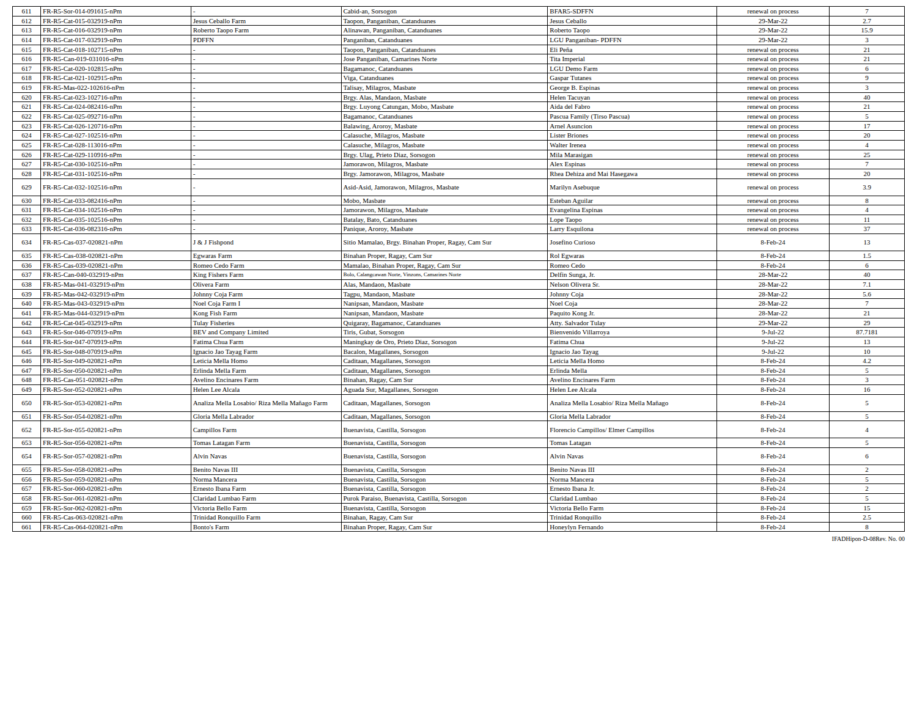| 611 | FR-R5-Sor-014-091615-nPm | - | Cabid-an, Sorsogon | BFAR5-SDFFN | renewal on process | 7 |
| 612 | FR-R5-Cat-015-032919-nPm | Jesus Ceballo Farm | Taopon, Panganiban, Catanduanes | Jesus Ceballo | 29-Mar-22 | 2.7 |
| 613 | FR-R5-Cat-016-032919-nPm | Roberto Taopo Farm | Alinawan, Panganiban, Catanduanes | Roberto Taopo | 29-Mar-22 | 15.9 |
| 614 | FR-R5-Cat-017-032919-nPm | PDFFN | Panganiban, Catanduanes | LGU Panganiban- PDFFN | 29-Mar-22 | 3 |
| 615 | FR-R5-Cat-018-102715-nPm | - | Taopon, Panganiban, Catanduanes | Eli Peña | renewal on process | 21 |
| 616 | FR-R5-Can-019-031016-nPm | - | Jose Panganiban, Camarines Norte | Tita Imperial | renewal on process | 21 |
| 617 | FR-R5-Cat-020-102815-nPm | - | Bagamanoc, Catanduanes | LGU Demo Farm | renewal on process | 6 |
| 618 | FR-R5-Cat-021-102915-nPm | - | Viga, Catanduanes | Gaspar Tutanes | renewal on process | 9 |
| 619 | FR-R5-Mas-022-102616-nPm | - | Talisay, Milagros, Masbate | George B. Espinas | renewal on process | 3 |
| 620 | FR-R5-Cat-023-102716-nPm | - | Brgy. Alas, Mandaon, Masbate | Helen Tacuyan | renewal on process | 40 |
| 621 | FR-R5-Cat-024-082416-nPm | - | Brgy. Luyong Catungan, Mobo, Masbate | Aida del Fabro | renewal on process | 21 |
| 622 | FR-R5-Cat-025-092716-nPm | - | Bagamanoc, Catanduanes | Pascua Family (Tirso Pascua) | renewal on process | 5 |
| 623 | FR-R5-Cat-026-120716-nPm | - | Balawing, Aroroy, Masbate | Arnel Asuncion | renewal on process | 17 |
| 624 | FR-R5-Cat-027-102516-nPm | - | Calasuche, Milagros, Masbate | Lister Briones | renewal on process | 20 |
| 625 | FR-R5-Cat-028-113016-nPm | - | Calasuche, Milagros, Masbate | Walter Irenea | renewal on process | 4 |
| 626 | FR-R5-Cat-029-110916-nPm | - | Brgy. Ulag, Prieto Diaz, Sorsogon | Mila Marasigan | renewal on process | 25 |
| 627 | FR-R5-Cat-030-102516-nPm | - | Jamorawon, Milagros, Masbate | Alex Espinas | renewal on process | 7 |
| 628 | FR-R5-Cat-031-102516-nPm | - | Brgy. Jamorawon, Milagros, Masbate | Rhea Dehiza and Mai Hasegawa | renewal on process | 20 |
| 629 | FR-R5-Cat-032-102516-nPm | - | Asid-Asid, Jamorawon, Milagros, Masbate | Marilyn Asebuque | renewal on process | 3.9 |
| 630 | FR-R5-Cat-033-082416-nPm | - | Mobo, Masbate | Esteban Aguilar | renewal on process | 8 |
| 631 | FR-R5-Cat-034-102516-nPm | - | Jamorawon, Milagros, Masbate | Evangelina Espinas | renewal on process | 4 |
| 632 | FR-R5-Cat-035-102516-nPm | - | Batalay, Bato, Catanduanes | Lope Taopo | renewal on process | 11 |
| 633 | FR-R5-Cat-036-082316-nPm | - | Panique, Aroroy, Masbate | Larry Esquilona | renewal on process | 37 |
| 634 | FR-R5-Cas-037-020821-nPm | J & J Fishpond | Sitio Mamalao, Brgy. Binahan Proper, Ragay, Cam Sur | Josefino Curioso | 8-Feb-24 | 13 |
| 635 | FR-R5-Cas-038-020821-nPm | Egwaras Farm | Binahan Proper, Ragay, Cam Sur | Rol Egwaras | 8-Feb-24 | 1.5 |
| 636 | FR-R5-Cas-039-020821-nPm | Romeo Cedo Farm | Mamalao, Binahan Proper, Ragay, Cam Sur | Romeo Cedo | 8-Feb-24 | 6 |
| 637 | FR-R5-Can-040-032919-nPm | King Fishers Farm | Bolo, Calangcawan Norte, Vinzons, Camarines Norte | Delfin Sunga, Jr. | 28-Mar-22 | 40 |
| 638 | FR-R5-Mas-041-032919-nPm | Olivera Farm | Alas, Mandaon, Masbate | Nelson Olivera Sr. | 28-Mar-22 | 7.1 |
| 639 | FR-R5-Mas-042-032919-nPm | Johnny Coja Farm | Tagpu, Mandaon, Masbate | Johnny Coja | 28-Mar-22 | 5.6 |
| 640 | FR-R5-Mas-043-032919-nPm | Noel Coja Farm I | Nanipsan, Mandaon, Masbate | Noel Coja | 28-Mar-22 | 7 |
| 641 | FR-R5-Mas-044-032919-nPm | Kong Fish Farm | Nanipsan, Mandaon, Masbate | Paquito Kong Jr. | 28-Mar-22 | 21 |
| 642 | FR-R5-Cat-045-032919-nPm | Tulay Fisheries | Quigaray, Bagamanoc, Catanduanes | Atty. Salvador Tulay | 29-Mar-22 | 29 |
| 643 | FR-R5-Sor-046-070919-nPm | BEV and Company Limited | Tiris, Gubat, Sorsogon | Bienvenido Villarroya | 9-Jul-22 | 87.7181 |
| 644 | FR-R5-Sor-047-070919-nPm | Fatima Chua Farm | Maningkay de Oro, Prieto Diaz, Sorsogon | Fatima Chua | 9-Jul-22 | 13 |
| 645 | FR-R5-Sor-048-070919-nPm | Ignacio Jao Tayag Farm | Bacalon, Magallanes, Sorsogon | Ignacio Jao Tayag | 9-Jul-22 | 10 |
| 646 | FR-R5-Sor-049-020821-nPm | Leticia Mella Homo | Caditaan, Magallanes, Sorsogon | Leticia Mella Homo | 8-Feb-24 | 4.2 |
| 647 | FR-R5-Sor-050-020821-nPm | Erlinda Mella Farm | Caditaan, Magallanes, Sorsogon | Erlinda Mella | 8-Feb-24 | 5 |
| 648 | FR-R5-Cas-051-020821-nPm | Avelino Encinares Farm | Binahan, Ragay, Cam Sur | Avelino Encinares Farm | 8-Feb-24 | 3 |
| 649 | FR-R5-Sor-052-020821-nPm | Helen Lee Alcala | Aguada Sur, Magallanes, Sorsogon | Helen Lee Alcala | 8-Feb-24 | 16 |
| 650 | FR-R5-Sor-053-020821-nPm | Analiza Mella Losabio/ Riza Mella Mañago Farm | Caditaan, Magallanes, Sorsogon | Analiza Mella Losabio/ Riza Mella Mañago | 8-Feb-24 | 5 |
| 651 | FR-R5-Sor-054-020821-nPm | Gloria Mella Labrador | Caditaan, Magallanes, Sorsogon | Gloria Mella Labrador | 8-Feb-24 | 5 |
| 652 | FR-R5-Sor-055-020821-nPm | Campillos Farm | Buenavista, Castilla, Sorsogon | Florencio Campillos/ Elmer Campillos | 8-Feb-24 | 4 |
| 653 | FR-R5-Sor-056-020821-nPm | Tomas Latagan Farm | Buenavista, Castilla, Sorsogon | Tomas Latagan | 8-Feb-24 | 5 |
| 654 | FR-R5-Sor-057-020821-nPm | Alvin Navas | Buenavista, Castilla, Sorsogon | Alvin Navas | 8-Feb-24 | 6 |
| 655 | FR-R5-Sor-058-020821-nPm | Benito Navas III | Buenavista, Castilla, Sorsogon | Benito Navas III | 8-Feb-24 | 2 |
| 656 | FR-R5-Sor-059-020821-nPm | Norma Mancera | Buenavista, Castilla, Sorsogon | Norma Mancera | 8-Feb-24 | 5 |
| 657 | FR-R5-Sor-060-020821-nPm | Ernesto Ibana Farm | Buenavista, Castilla, Sorsogon | Ernesto Ibana Jr. | 8-Feb-24 | 2 |
| 658 | FR-R5-Sor-061-020821-nPm | Claridad Lumbao Farm | Purok Paraiso, Buenavista, Castilla, Sorsogon | Claridad Lumbao | 8-Feb-24 | 5 |
| 659 | FR-R5-Sor-062-020821-nPm | Victoria Bello Farm | Buenavista, Castilla, Sorsogon | Victoria Bello Farm | 8-Feb-24 | 15 |
| 660 | FR-R5-Cas-063-020821-nPm | Trinidad Ronquillo Farm | Binahan, Ragay, Cam Sur | Trinidad Ronquillo | 8-Feb-24 | 2.5 |
| 661 | FR-R5-Cas-064-020821-nPm | Bonto's Farm | Binahan Proper, Ragay, Cam Sur | Honeylyn Fernando | 8-Feb-24 | 8 |
IFADHipon-D-08Rev. No. 00